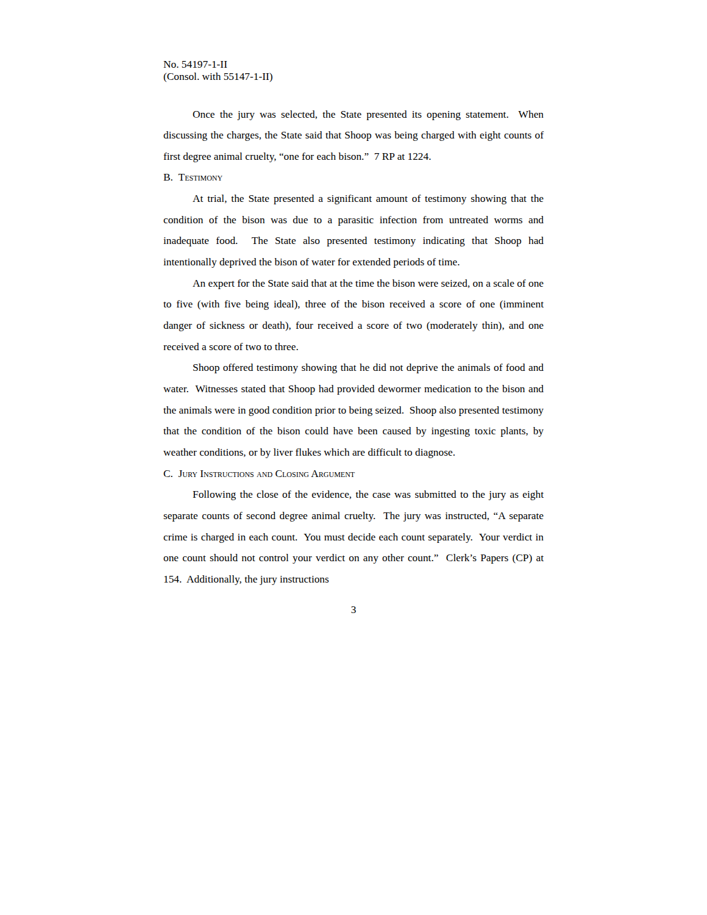No. 54197-1-II
(Consol. with 55147-1-II)
Once the jury was selected, the State presented its opening statement. When discussing the charges, the State said that Shoop was being charged with eight counts of first degree animal cruelty, “one for each bison.” 7 RP at 1224.
B. Testimony
At trial, the State presented a significant amount of testimony showing that the condition of the bison was due to a parasitic infection from untreated worms and inadequate food. The State also presented testimony indicating that Shoop had intentionally deprived the bison of water for extended periods of time.
An expert for the State said that at the time the bison were seized, on a scale of one to five (with five being ideal), three of the bison received a score of one (imminent danger of sickness or death), four received a score of two (moderately thin), and one received a score of two to three.
Shoop offered testimony showing that he did not deprive the animals of food and water. Witnesses stated that Shoop had provided dewormer medication to the bison and the animals were in good condition prior to being seized. Shoop also presented testimony that the condition of the bison could have been caused by ingesting toxic plants, by weather conditions, or by liver flukes which are difficult to diagnose.
C. Jury Instructions and Closing Argument
Following the close of the evidence, the case was submitted to the jury as eight separate counts of second degree animal cruelty. The jury was instructed, “A separate crime is charged in each count. You must decide each count separately. Your verdict in one count should not control your verdict on any other count.” Clerk’s Papers (CP) at 154. Additionally, the jury instructions
3